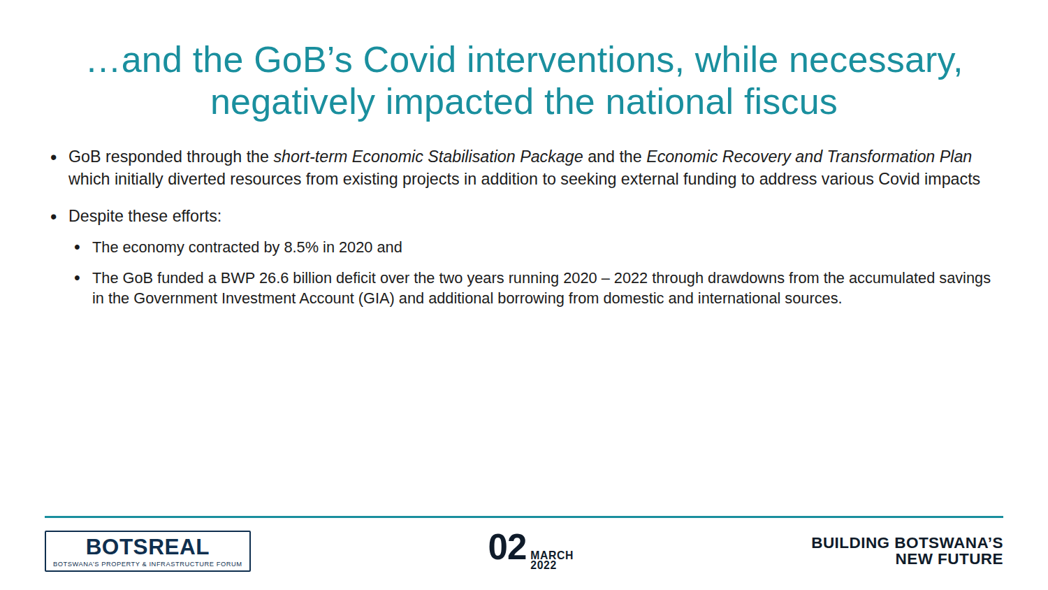…and the GoB’s Covid interventions, while necessary, negatively impacted the national fiscus
GoB responded through the short-term Economic Stabilisation Package and the Economic Recovery and Transformation Plan which initially diverted resources from existing projects in addition to seeking external funding to address various Covid impacts
Despite these efforts:
The economy contracted by 8.5% in 2020 and
The GoB funded a BWP 26.6 billion deficit over the two years running 2020 – 2022 through drawdowns from the accumulated savings in the Government Investment Account (GIA) and additional borrowing from domestic and international sources.
BOTS REAL
Botswana’s Property & Infrastructure Forum
02 March 2022
Building Botswana’s
New Future